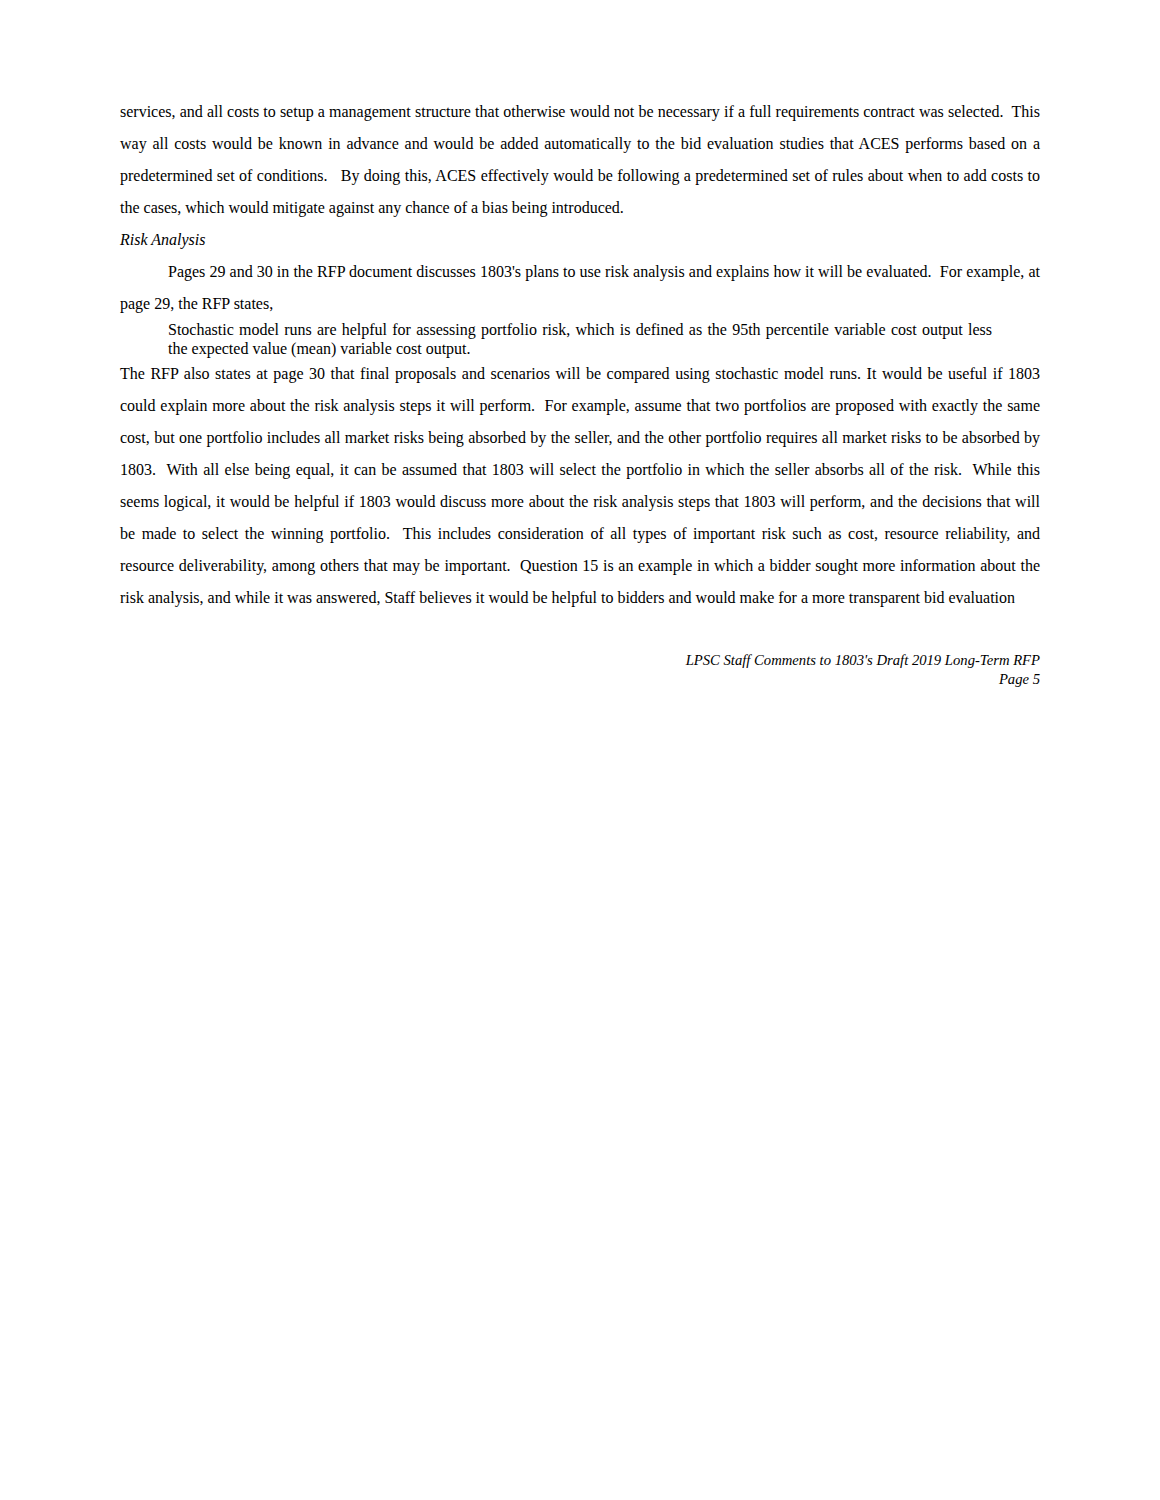services, and all costs to setup a management structure that otherwise would not be necessary if a full requirements contract was selected. This way all costs would be known in advance and would be added automatically to the bid evaluation studies that ACES performs based on a predetermined set of conditions. By doing this, ACES effectively would be following a predetermined set of rules about when to add costs to the cases, which would mitigate against any chance of a bias being introduced.
Risk Analysis
Pages 29 and 30 in the RFP document discusses 1803's plans to use risk analysis and explains how it will be evaluated. For example, at page 29, the RFP states,
Stochastic model runs are helpful for assessing portfolio risk, which is defined as the 95th percentile variable cost output less the expected value (mean) variable cost output.
The RFP also states at page 30 that final proposals and scenarios will be compared using stochastic model runs. It would be useful if 1803 could explain more about the risk analysis steps it will perform. For example, assume that two portfolios are proposed with exactly the same cost, but one portfolio includes all market risks being absorbed by the seller, and the other portfolio requires all market risks to be absorbed by 1803. With all else being equal, it can be assumed that 1803 will select the portfolio in which the seller absorbs all of the risk. While this seems logical, it would be helpful if 1803 would discuss more about the risk analysis steps that 1803 will perform, and the decisions that will be made to select the winning portfolio. This includes consideration of all types of important risk such as cost, resource reliability, and resource deliverability, among others that may be important. Question 15 is an example in which a bidder sought more information about the risk analysis, and while it was answered, Staff believes it would be helpful to bidders and would make for a more transparent bid evaluation
LPSC Staff Comments to 1803's Draft 2019 Long-Term RFP
Page 5